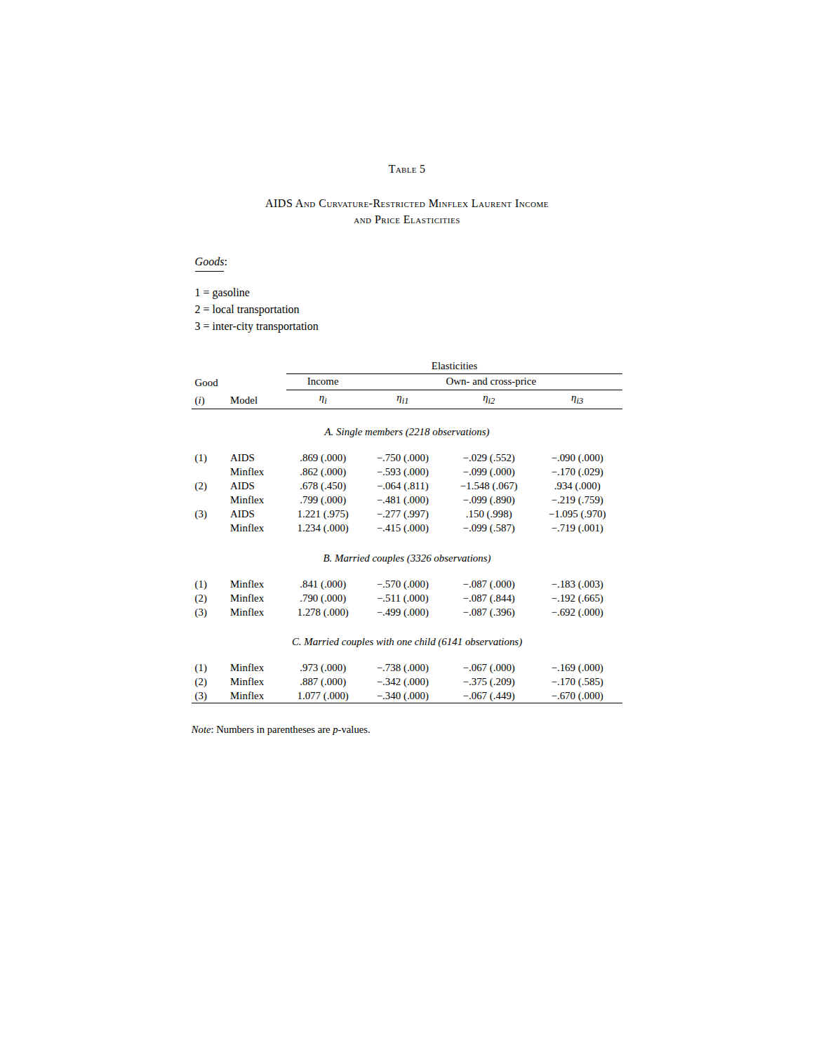Table 5
AIDS And Curvature-Restricted Minflex Laurent Income
and Price Elasticities
Goods
:
1 = gasoline
2 = local transportation
3 = inter-city transportation
| | | Elasticities |
| Good | | Income | Own- and cross-price |
| ( i ) | Model | η i | η i1 | η i2 | η i3 |
| A. Single members (2218 observations) |
| (1) | AIDS | .869 (.000) | −.750 (.000) | −.029 (.552) | −.090 (.000) |
| | Minflex | .862 (.000) | −.593 (.000) | −.099 (.000) | −.170 (.029) |
| (2) | AIDS | .678 (.450) | −.064 (.811) | −1.548 (.067) | .934 (.000) |
| | Minflex | .799 (.000) | −.481 (.000) | −.099 (.890) | −.219 (.759) |
| (3) | AIDS | 1.221 (.975) | −.277 (.997) | .150 (.998) | −1.095 (.970) |
| | Minflex | 1.234 (.000) | −.415 (.000) | −.099 (.587) | −.719 (.001) |
| B. Married couples (3326 observations) |
| (1) | Minflex | .841 (.000) | −.570 (.000) | −.087 (.000) | −.183 (.003) |
| (2) | Minflex | .790 (.000) | −.511 (.000) | −.087 (.844) | −.192 (.665) |
| (3) | Minflex | 1.278 (.000) | −.499 (.000) | −.087 (.396) | −.692 (.000) |
| C. Married couples with one child (6141 observations) |
| (1) | Minflex | .973 (.000) | −.738 (.000) | −.067 (.000) | −.169 (.000) |
| (2) | Minflex | .887 (.000) | −.342 (.000) | −.375 (.209) | −.170 (.585) |
| (3) | Minflex | 1.077 (.000) | −.340 (.000) | −.067 (.449) | −.670 (.000) |
Note: Numbers in parentheses are p-values.